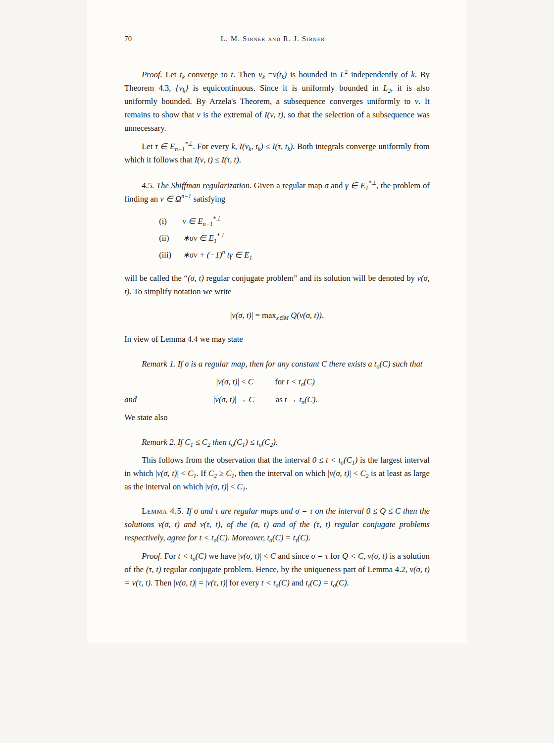70 L. M. Sibner and R. J. Sibner
Proof. Let tk converge to t. Then νk =ν(tk) is bounded in L2 independently of k. By Theorem 4.3, {νk} is equicontinuous. Since it is uniformly bounded in L2, it is also uniformly bounded. By Arzela's Theorem, a subsequence converges uniformly to ν. It remains to show that ν is the extremal of I(ν, t), so that the selection of a subsequence was unnecessary.
Let τ ∈ En−1*⊥. For every k, I(νk, tk) ≤ I(τ, tk). Both integrals converge uniformly from which it follows that I(ν, t) ≤ I(τ, t).
4.5. The Shiffman regularization. Given a regular map σ and γ ∈ E1*⊥, the problem of finding an ν ∈ Ωn−1 satisfying
(i) ν ∈ En−1*⊥
(ii) ∗σν ∈ E1*⊥
(iii) ∗σν + (−1)n tγ ∈ E1
will be called the “(σ, t) regular conjugate problem” and its solution will be denoted by ν(σ, t). To simplify notation we write
|ν(σ, t)| = maxx∈M Q(ν(σ, t)).
In view of Lemma 4.4 we may state
Remark 1. If σ is a regular map, then for any constant C there exists a tσ(C) such that
|ν(σ, t)| < C for t < tσ(C)
and |ν(σ, t)| → C as t → tσ(C).
We state also
Remark 2. If C1 ≤ C2 then tσ(C1) ≤ tσ(C2).
This follows from the observation that the interval 0 ≤ t < tσ(C1) is the largest interval in which |ν(σ, t)| < C1. If C2 ≥ C1, then the interval on which |ν(σ, t)| < C2 is at least as large as the interval on which |ν(σ, t)| < C1.
Lemma 4.5. If σ and τ are regular maps and σ = τ on the interval 0 ≤ Q ≤ C then the solutions ν(σ, t) and ν(τ, t), of the (σ, t) and of the (τ, t) regular conjugate problems respectively, agree for t < tσ(C). Moreover, tσ(C) = tτ(C).
Proof. For t < tσ(C) we have |ν(σ, t)| < C and since σ = τ for Q < C, ν(σ, t) is a solution of the (τ, t) regular conjugate problem. Hence, by the uniqueness part of Lemma 4.2, ν(σ, t) = ν(τ, t). Then |ν(σ, t)| = |ν(τ, t)| for every t < tσ(C) and tτ(C) = tσ(C).